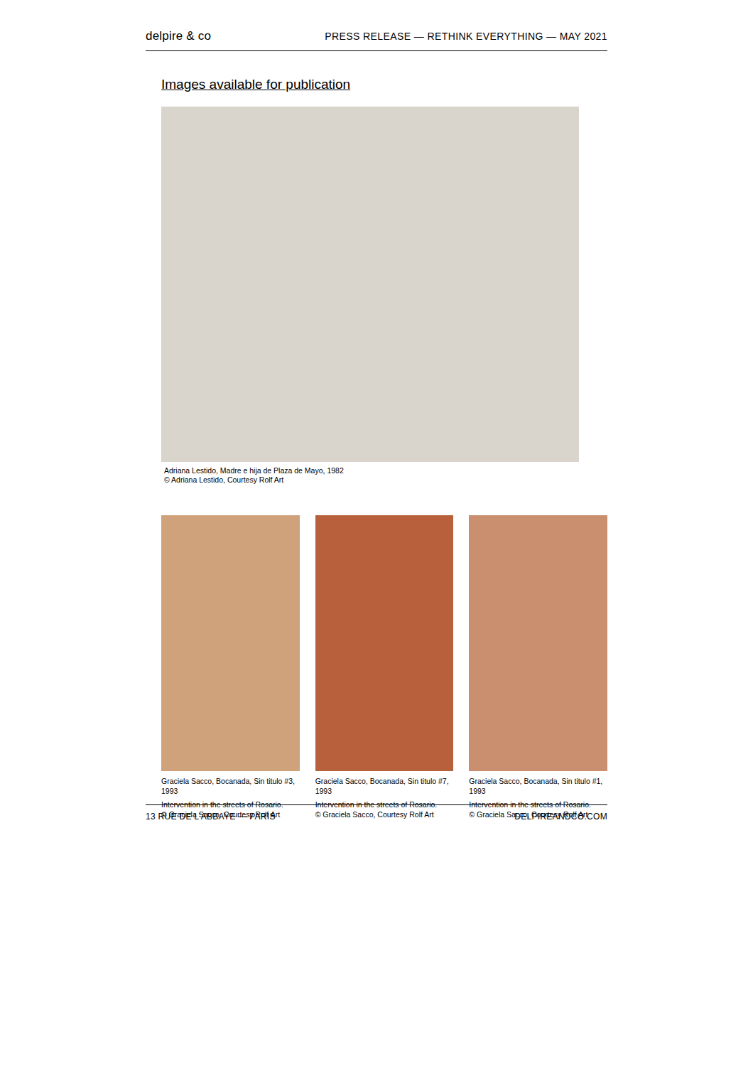delpire & co
Press release — Rethink everything — May 2021
Images available for publication
Adriana Lestido, Madre e hija de Plaza de Mayo, 1982
© Adriana Lestido, Courtesy Rolf Art
Graciela Sacco, Bocanada, Sin titulo #3, 1993 Intervention in the streets of Rosario.
© Graciela Sacco, Courtesy Rolf Art
Graciela Sacco, Bocanada, Sin titulo #7, 1993 Intervention in the streets of Rosario.
© Graciela Sacco, Courtesy Rolf Art
Graciela Sacco, Bocanada, Sin titulo #1, 1993 Intervention in the streets of Rosario.
© Graciela Sacco, Courtesy Rolf Art
13 RUE DE L’ABBAYE — PARIS DELPIREANDCO.COM